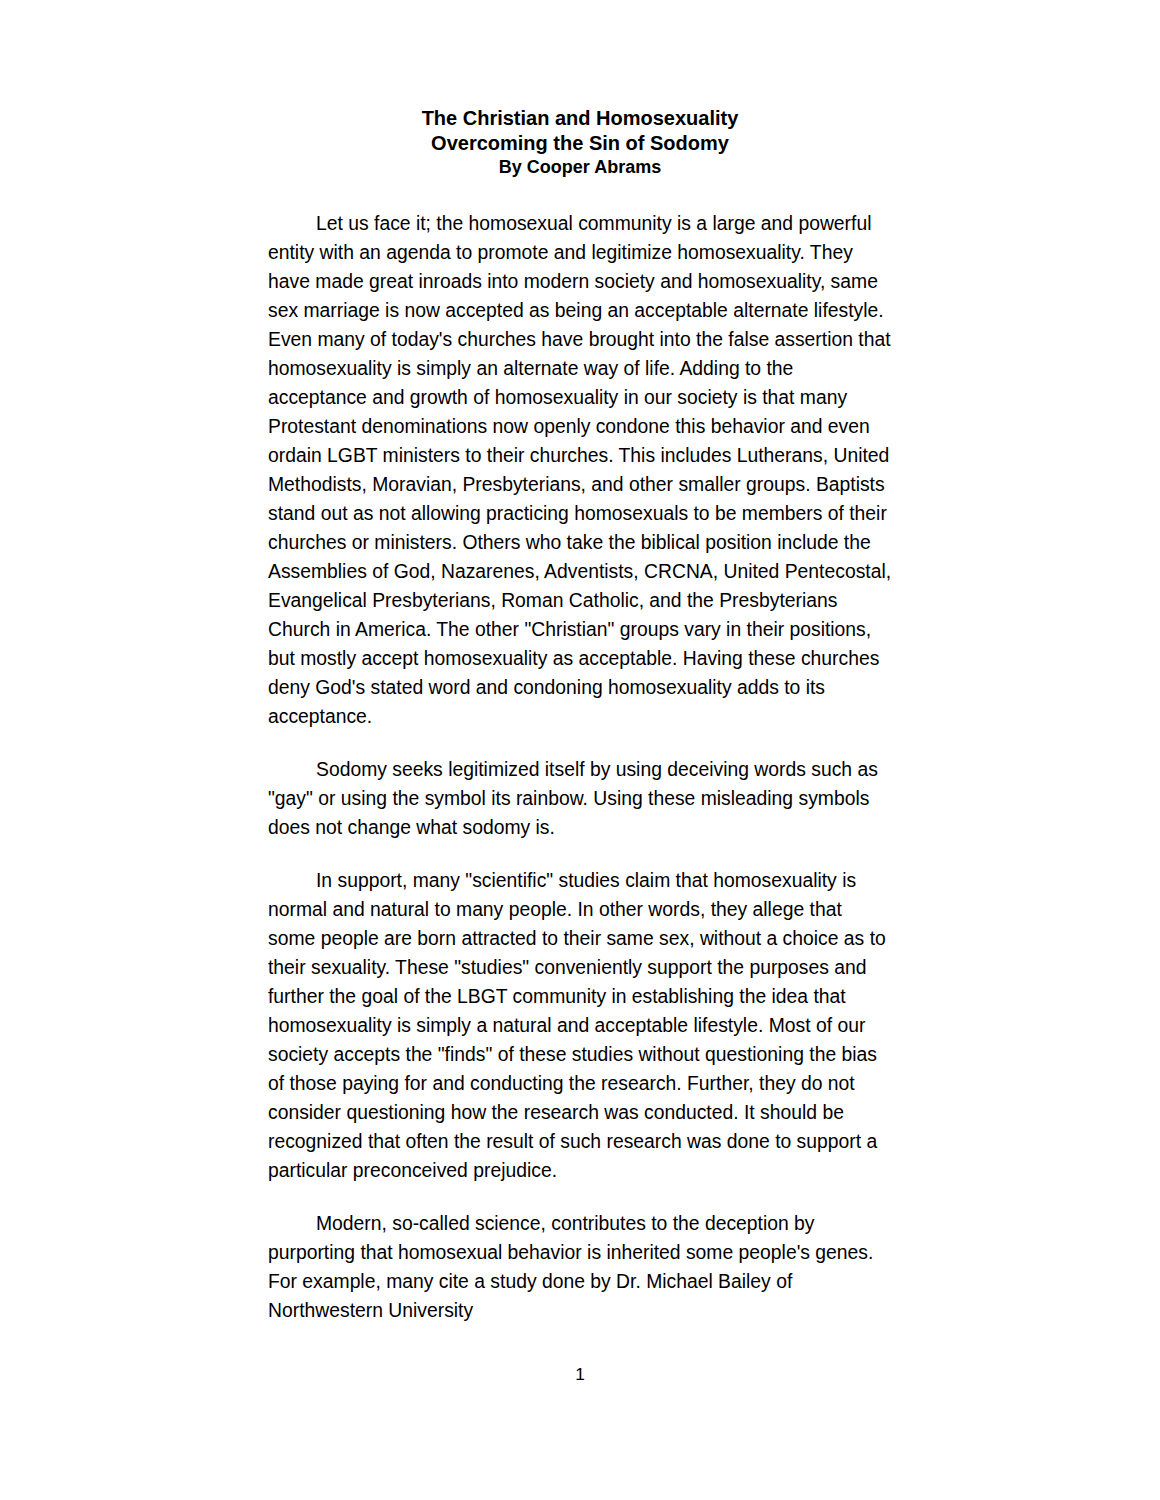The Christian and Homosexuality Overcoming the Sin of Sodomy By Cooper Abrams
Let us face it; the homosexual community is a large and powerful entity with an agenda to promote and legitimize homosexuality. They have made great inroads into modern society and homosexuality, same sex marriage is now accepted as being an acceptable alternate lifestyle. Even many of today's churches have brought into the false assertion that homosexuality is simply an alternate way of life. Adding to the acceptance and growth of homosexuality in our society is that many Protestant denominations now openly condone this behavior and even ordain LGBT ministers to their churches. This includes Lutherans, United Methodists, Moravian, Presbyterians, and other smaller groups. Baptists stand out as not allowing practicing homosexuals to be members of their churches or ministers. Others who take the biblical position include the Assemblies of God, Nazarenes, Adventists, CRCNA, United Pentecostal, Evangelical Presbyterians, Roman Catholic, and the Presbyterians Church in America. The other "Christian" groups vary in their positions, but mostly accept homosexuality as acceptable. Having these churches deny God's stated word and condoning homosexuality adds to its acceptance.
Sodomy seeks legitimized itself by using deceiving words such as "gay" or using the symbol its rainbow. Using these misleading symbols does not change what sodomy is.
In support, many "scientific" studies claim that homosexuality is normal and natural to many people. In other words, they allege that some people are born attracted to their same sex, without a choice as to their sexuality. These "studies" conveniently support the purposes and further the goal of the LBGT community in establishing the idea that homosexuality is simply a natural and acceptable lifestyle. Most of our society accepts the "finds" of these studies without questioning the bias of those paying for and conducting the research. Further, they do not consider questioning how the research was conducted. It should be recognized that often the result of such research was done to support a particular preconceived prejudice.
Modern, so-called science, contributes to the deception by purporting that homosexual behavior is inherited some people's genes. For example, many cite a study done by Dr. Michael Bailey of Northwestern University
1